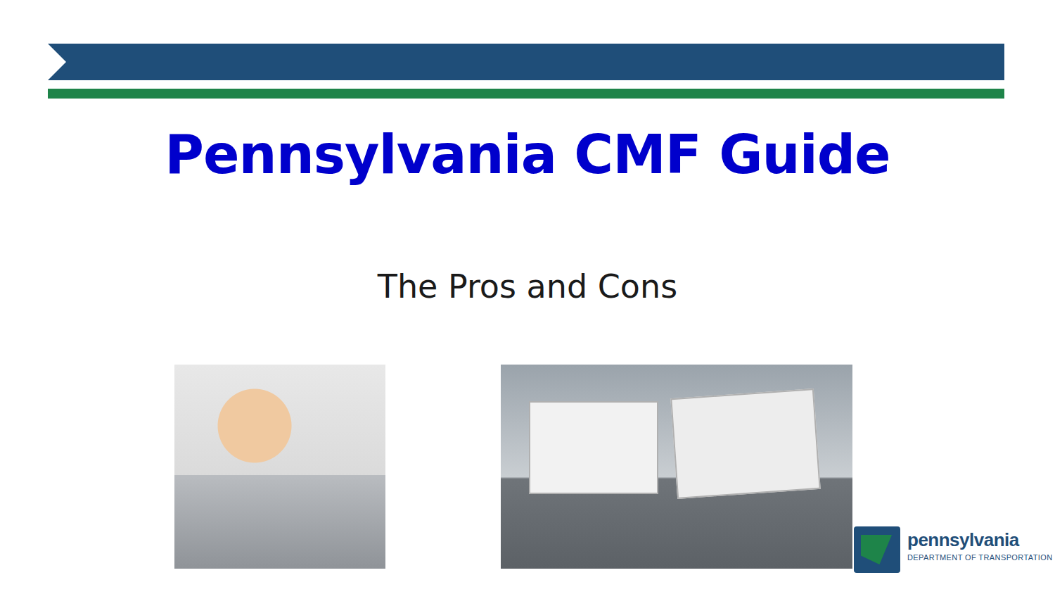Pennsylvania CMF Guide
The Pros and Cons
pennsylvania DEPARTMENT OF TRANSPORTATION